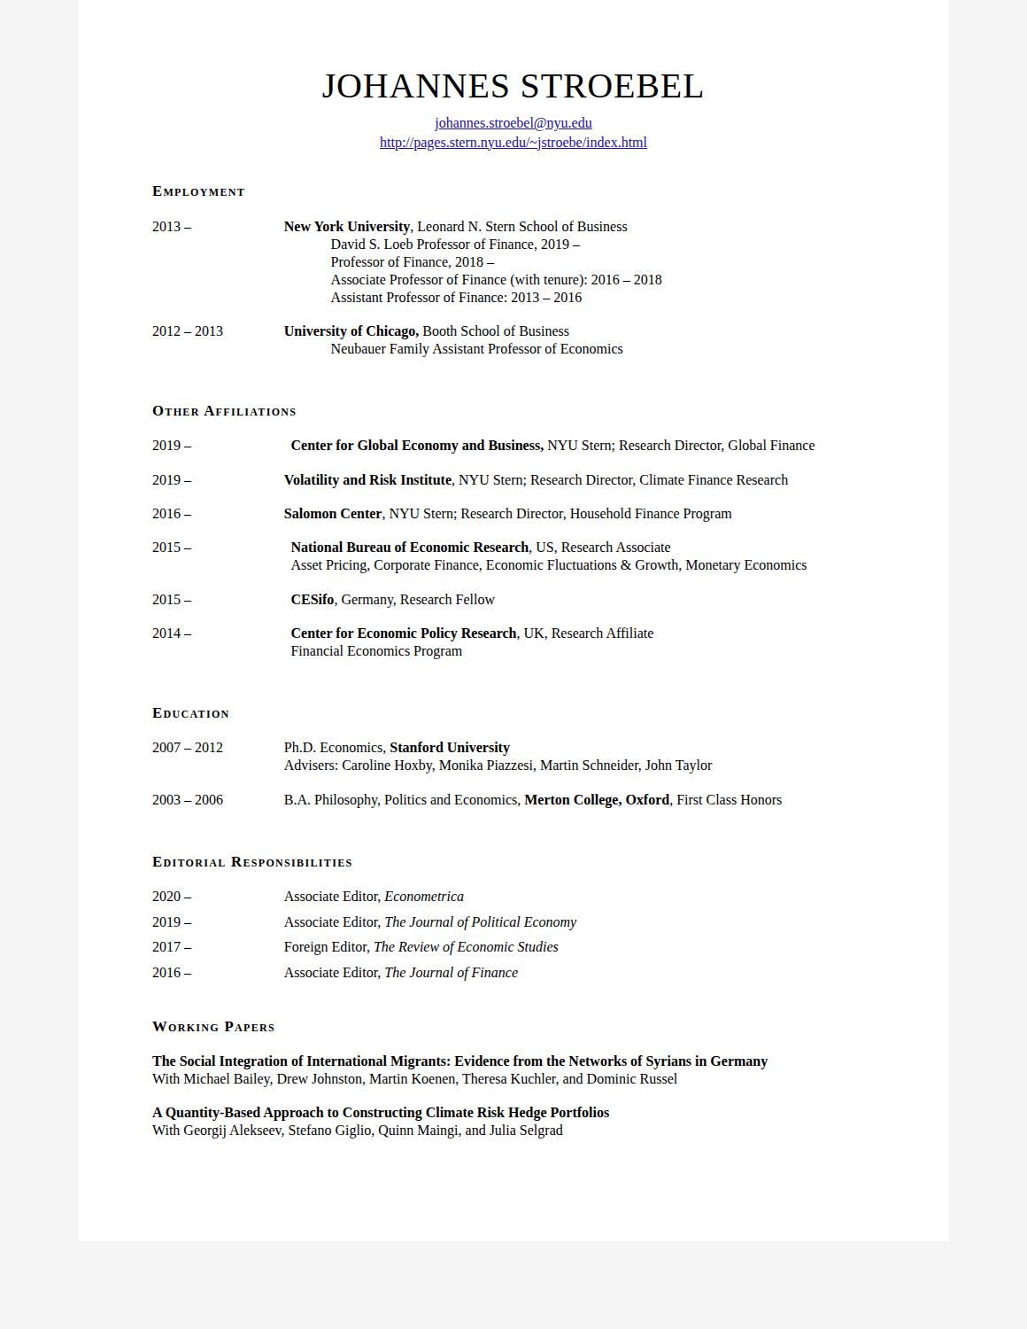Johannes Stroebel
johannes.stroebel@nyu.edu
http://pages.stern.nyu.edu/~jstroebe/index.html
Employment
| 2013 – | New York University , Leonard N. Stern School of Business David S. Loeb Professor of Finance, 2019 – Professor of Finance, 2018 – Associate Professor of Finance (with tenure): 2016 – 2018 Assistant Professor of Finance: 2013 – 2016 |
| 2012 – 2013 | University of Chicago, Booth School of Business Neubauer Family Assistant Professor of Economics |
Other Affiliations
| 2019 – | Center for Global Economy and Business, NYU Stern; Research Director, Global Finance |
| 2019 – | Volatility and Risk Institute , NYU Stern; Research Director, Climate Finance Research |
| 2016 – | Salomon Center , NYU Stern; Research Director, Household Finance Program |
| 2015 – | National Bureau of Economic Research , US, Research Associate Asset Pricing, Corporate Finance, Economic Fluctuations & Growth, Monetary Economics |
| 2015 – | CESifo , Germany, Research Fellow |
| 2014 – | Center for Economic Policy Research , UK, Research Affiliate Financial Economics Program |
Education
| 2007 – 2012 | Ph.D. Economics, Stanford University Advisers: Caroline Hoxby, Monika Piazzesi, Martin Schneider, John Taylor |
| 2003 – 2006 | B.A. Philosophy, Politics and Economics, Merton College, Oxford , First Class Honors |
Editorial Responsibilities
| 2020 – | Associate Editor, Econometrica |
| 2019 – | Associate Editor, The Journal of Political Economy |
| 2017 – | Foreign Editor, The Review of Economic Studies |
| 2016 – | Associate Editor, The Journal of Finance |
Working Papers
The Social Integration of International Migrants: Evidence from the Networks of Syrians in Germany
With Michael Bailey, Drew Johnston, Martin Koenen, Theresa Kuchler, and Dominic Russel
A Quantity-Based Approach to Constructing Climate Risk Hedge Portfolios
With Georgij Alekseev, Stefano Giglio, Quinn Maingi, and Julia Selgrad